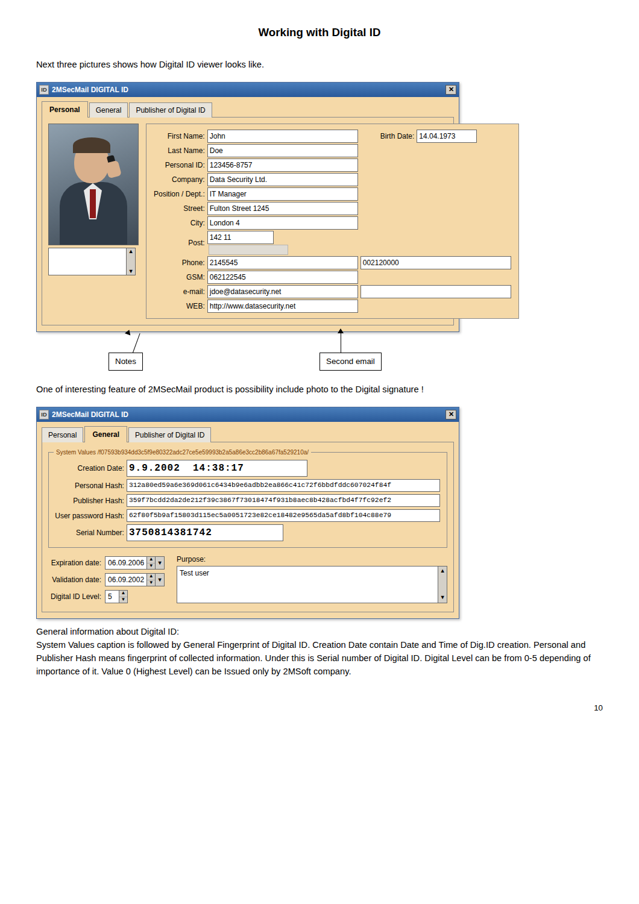Working with Digital ID
Next three pictures shows how Digital ID viewer looks like.
ID2MSecMail DIGITAL ID ✕
Personal
General
Publisher of Digital ID
▲▼
| First Name: | John | Birth Date: | 14.04.1973 |
| Last Name: | Doe | | |
| Personal ID: | 123456-8757 | | |
| Company: | Data Security Ltd. | | |
| Position / Dept.: | IT Manager | | |
| Street: | Fulton Street 1245 | | |
| City: | London 4 | | |
| Post: | 142 11 | | |
| Phone: | 2145545 | 002120000 |
| GSM: | 062122545 | |
| e-mail: | jdoe@datasecurity.net | |
| WEB: | http://www.datasecurity.net | |
Notes
Second email
One of interesting feature of 2MSecMail product is possibility include photo to the Digital signature !
ID2MSecMail DIGITAL ID ✕
Personal
General
Publisher of Digital ID
System Values /f07593b934dd3c5f9e80322adc27ce5e59993b2a5a86e3cc2b86a67fa529210a/
| Creation Date: | 9.9.2002 14:38:17 |
| Personal Hash: | 312a80ed59a6e369d061c6434b9e6adbb2ea866c41c72f6bbdfddc607024f84f |
| Publisher Hash: | 359f7bcdd2da2de212f39c3867f73018474f931b8aec8b428acfbd4f7fc92ef2 |
| User password Hash: | 62f80f5b9af15803d115ec5a0051723e82ce18482e9565da5afd8bf104c88e79 |
| Serial Number: | 3750814381742 |
| Expiration date: | 06.09.2006 ▲ ▼ ▼ |
| Validation date: | 06.09.2002 ▲ ▼ ▼ |
| Digital ID Level: | 5 ▲ ▼ |
Purpose:
Test user
▲▼
General information about Digital ID:
System Values caption is followed by General Fingerprint of Digital ID. Creation Date contain Date and Time of Dig.ID creation. Personal and Publisher Hash means fingerprint of collected information. Under this is Serial number of Digital ID. Digital Level can be from 0-5 depending of importance of it. Value 0 (Highest Level) can be Issued only by 2MSoft company.
10